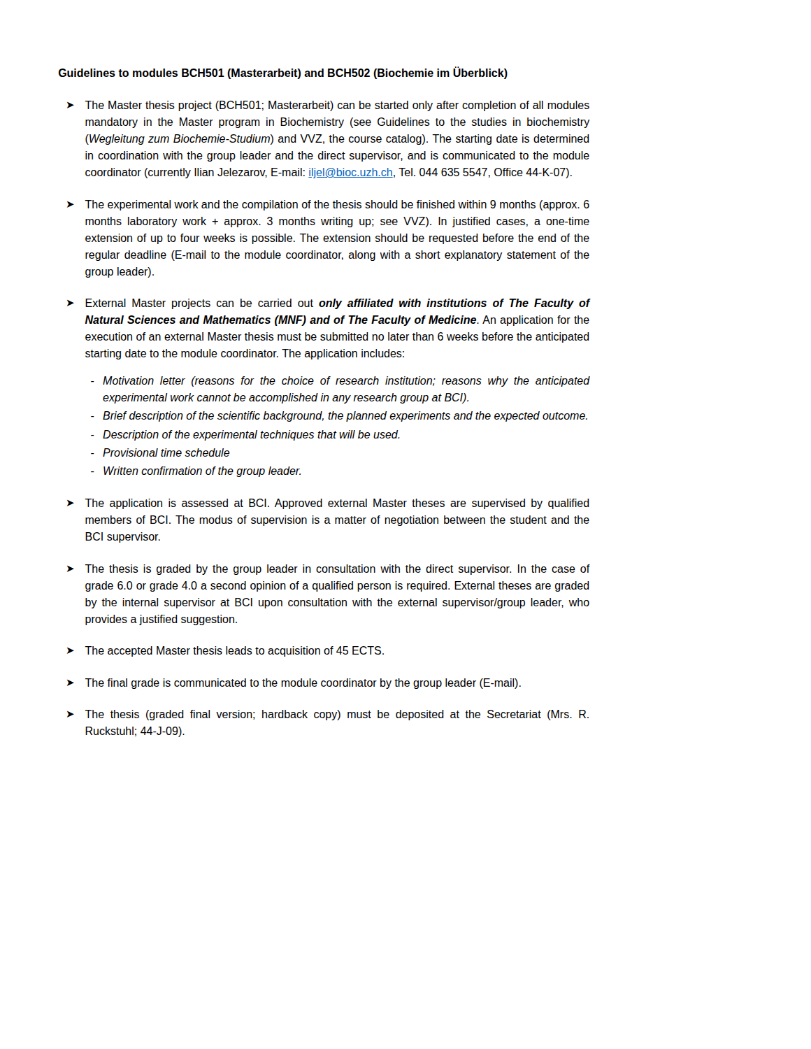Guidelines to modules BCH501 (Masterarbeit) and BCH502 (Biochemie im Überblick)
The Master thesis project (BCH501; Masterarbeit) can be started only after completion of all modules mandatory in the Master program in Biochemistry (see Guidelines to the studies in biochemistry (Wegleitung zum Biochemie-Studium) and VVZ, the course catalog). The starting date is determined in coordination with the group leader and the direct supervisor, and is communicated to the module coordinator (currently Ilian Jelezarov, E-mail: iljel@bioc.uzh.ch, Tel. 044 635 5547, Office 44-K-07).
The experimental work and the compilation of the thesis should be finished within 9 months (approx. 6 months laboratory work + approx. 3 months writing up; see VVZ). In justified cases, a one-time extension of up to four weeks is possible. The extension should be requested before the end of the regular deadline (E-mail to the module coordinator, along with a short explanatory statement of the group leader).
External Master projects can be carried out only affiliated with institutions of The Faculty of Natural Sciences and Mathematics (MNF) and of The Faculty of Medicine. An application for the execution of an external Master thesis must be submitted no later than 6 weeks before the anticipated starting date to the module coordinator. The application includes:
Motivation letter (reasons for the choice of research institution; reasons why the anticipated experimental work cannot be accomplished in any research group at BCI).
Brief description of the scientific background, the planned experiments and the expected outcome.
Description of the experimental techniques that will be used.
Provisional time schedule
Written confirmation of the group leader.
The application is assessed at BCI. Approved external Master theses are supervised by qualified members of BCI. The modus of supervision is a matter of negotiation between the student and the BCI supervisor.
The thesis is graded by the group leader in consultation with the direct supervisor. In the case of grade 6.0 or grade 4.0 a second opinion of a qualified person is required. External theses are graded by the internal supervisor at BCI upon consultation with the external supervisor/group leader, who provides a justified suggestion.
The accepted Master thesis leads to acquisition of 45 ECTS.
The final grade is communicated to the module coordinator by the group leader (E-mail).
The thesis (graded final version; hardback copy) must be deposited at the Secretariat (Mrs. R. Ruckstuhl; 44-J-09).